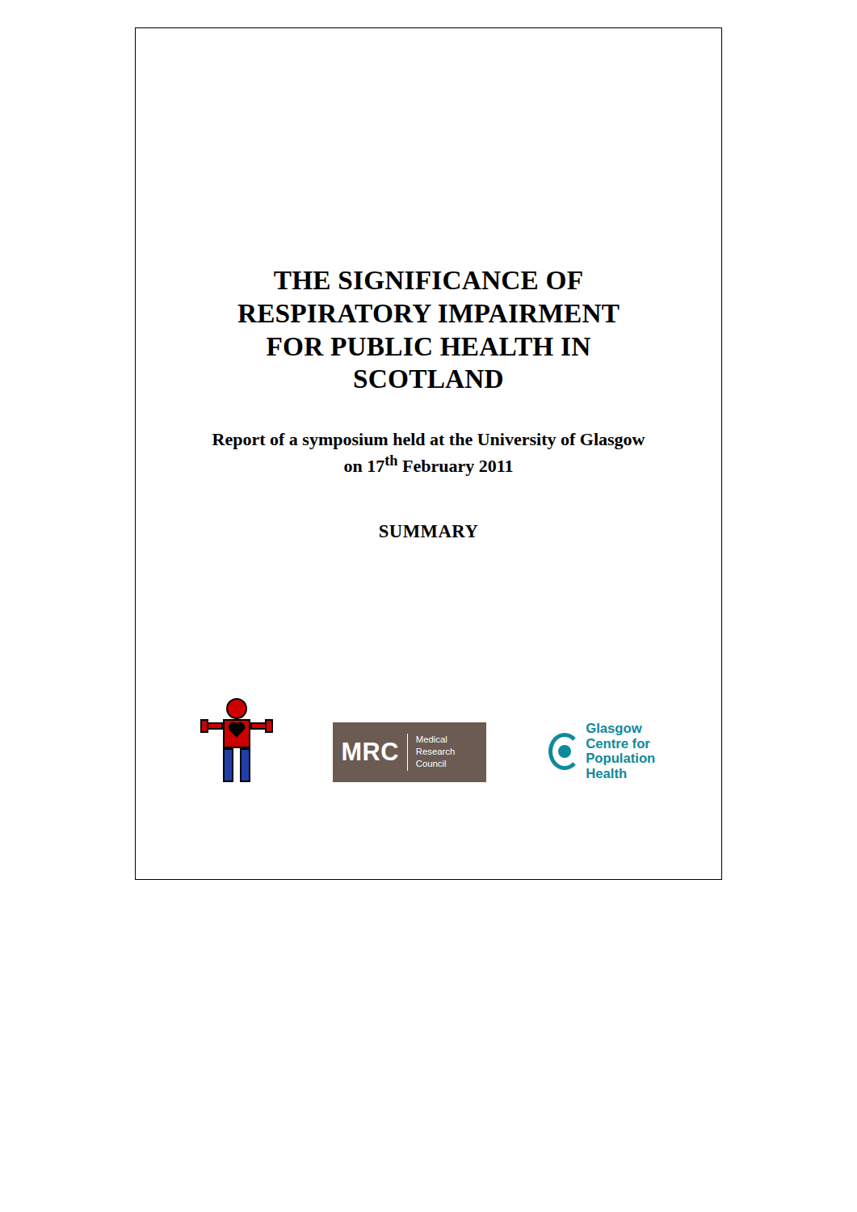THE SIGNIFICANCE OF
RESPIRATORY IMPAIRMENT
FOR PUBLIC HEALTH IN
SCOTLAND
Report of a symposium held at the University of Glasgow
on 17th February 2011
SUMMARY
MRC
Medical
Research
Council
Glasgow Centre for Population Health